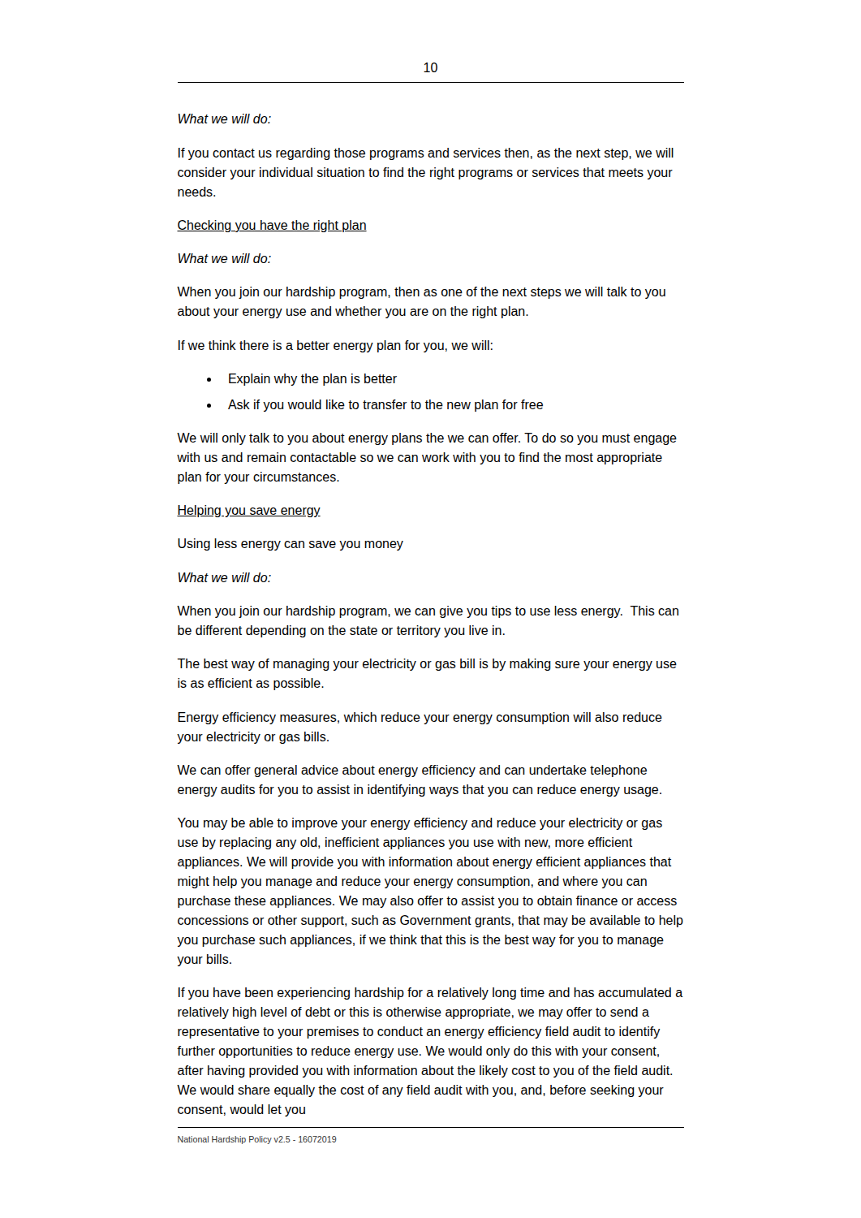10
What we will do:
If you contact us regarding those programs and services then, as the next step, we will consider your individual situation to find the right programs or services that meets your needs.
Checking you have the right plan
What we will do:
When you join our hardship program, then as one of the next steps we will talk to you about your energy use and whether you are on the right plan.
If we think there is a better energy plan for you, we will:
Explain why the plan is better
Ask if you would like to transfer to the new plan for free
We will only talk to you about energy plans the we can offer. To do so you must engage with us and remain contactable so we can work with you to find the most appropriate plan for your circumstances.
Helping you save energy
Using less energy can save you money
What we will do:
When you join our hardship program, we can give you tips to use less energy. This can be different depending on the state or territory you live in.
The best way of managing your electricity or gas bill is by making sure your energy use is as efficient as possible.
Energy efficiency measures, which reduce your energy consumption will also reduce your electricity or gas bills.
We can offer general advice about energy efficiency and can undertake telephone energy audits for you to assist in identifying ways that you can reduce energy usage.
You may be able to improve your energy efficiency and reduce your electricity or gas use by replacing any old, inefficient appliances you use with new, more efficient appliances. We will provide you with information about energy efficient appliances that might help you manage and reduce your energy consumption, and where you can purchase these appliances. We may also offer to assist you to obtain finance or access concessions or other support, such as Government grants, that may be available to help you purchase such appliances, if we think that this is the best way for you to manage your bills.
If you have been experiencing hardship for a relatively long time and has accumulated a relatively high level of debt or this is otherwise appropriate, we may offer to send a representative to your premises to conduct an energy efficiency field audit to identify further opportunities to reduce energy use. We would only do this with your consent, after having provided you with information about the likely cost to you of the field audit. We would share equally the cost of any field audit with you, and, before seeking your consent, would let you
National Hardship Policy v2.5 - 16072019